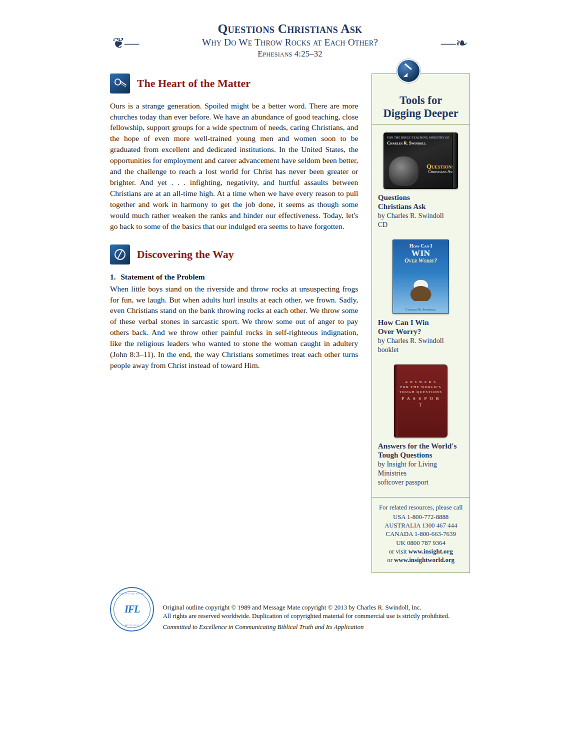❦—
—❧
Questions Christians Ask
Why Do We Throw Rocks at Each Other?
Ephesians 4:25–32
The Heart of the Matter
Ours is a strange generation. Spoiled might be a better word. There are more churches today than ever before. We have an abundance of good teaching, close fellowship, support groups for a wide spectrum of needs, caring Christians, and the hope of even more well-trained young men and women soon to be graduated from excellent and dedicated institutions. In the United States, the opportunities for employment and career advancement have seldom been better, and the challenge to reach a lost world for Christ has never been greater or brighter. And yet . . . infighting, negativity, and hurtful assaults between Christians are at an all-time high. At a time when we have every reason to pull together and work in harmony to get the job done, it seems as though some would much rather weaken the ranks and hinder our effectiveness. Today, let's go back to some of the basics that our indulged era seems to have forgotten.
Discovering the Way
1. Statement of the Problem
When little boys stand on the riverside and throw rocks at unsuspecting frogs for fun, we laugh. But when adults hurl insults at each other, we frown. Sadly, even Christians stand on the bank throwing rocks at each other. We throw some of these verbal stones in sarcastic sport. We throw some out of anger to pay others back. And we throw other painful rocks in self-righteous indignation, like the religious leaders who wanted to stone the woman caught in adultery (John 8:3–11). In the end, the way Christians sometimes treat each other turns people away from Christ instead of toward Him.
Tools for
Digging Deeper
FOR THE BIBLE-TEACHING MINISTRY OF
Charles R. Swindoll
QuestionsChristians Ask
Questions
Christians Ask
by Charles R. Swindoll
CD
How Can I
WIN
Over Worry?
Charles R. Swindoll
How Can I Win
Over Worry?
by Charles R. Swindoll
booklet
A N S W E R S FOR THE WORLD'S TOUGH QUESTIONS P A S S P O R T
Answers for the World's
Tough Questions
by Insight for Living Ministries
softcover passport
For related resources, please call
USA 1-800-772-8888
AUSTRALIA 1300 467 444
CANADA 1-800-663-7639
UK 0800 787 9364
or visit www.insight.org
or www.insightworld.org
Insight for Living
IFL
Ministries
Original outline copyright © 1989 and Message Mate copyright © 2013 by Charles R. Swindoll, Inc.
All rights are reserved worldwide. Duplication of copyrighted material for commercial use is strictly prohibited.
Committed to Excellence in Communicating Biblical Truth and Its Application